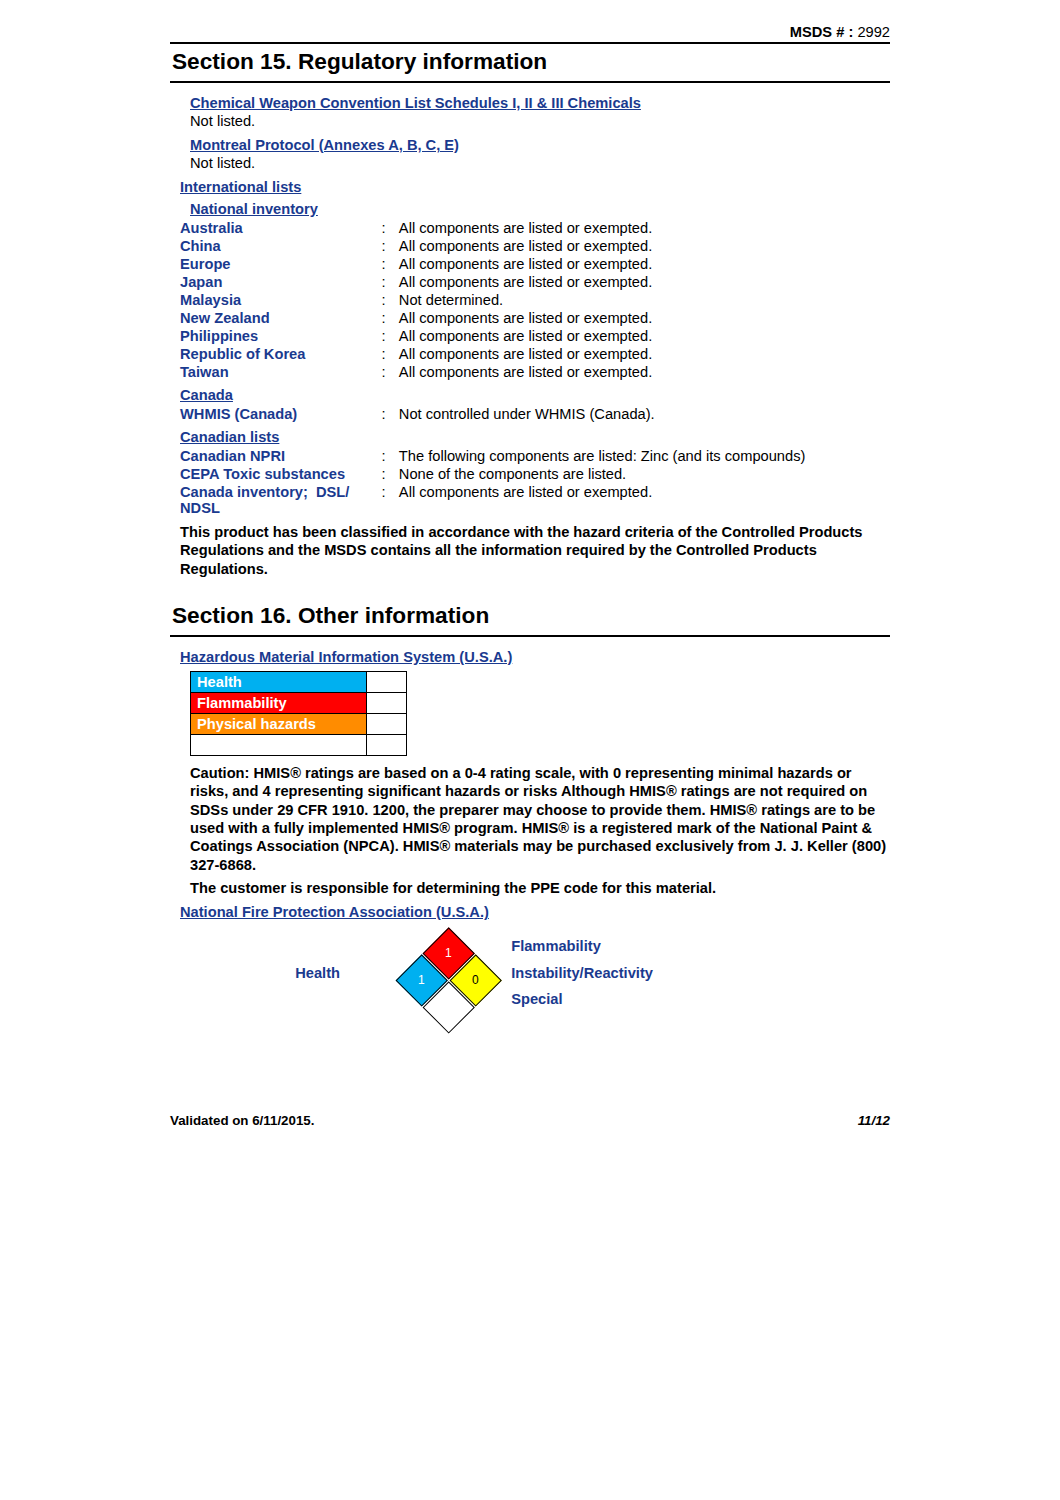MSDS # : 2992
Section 15. Regulatory information
Chemical Weapon Convention List Schedules I, II & III Chemicals
Not listed.
Montreal Protocol (Annexes A, B, C, E)
Not listed.
International lists
National inventory
| Australia | : | All components are listed or exempted. |
| China | : | All components are listed or exempted. |
| Europe | : | All components are listed or exempted. |
| Japan | : | All components are listed or exempted. |
| Malaysia | : | Not determined. |
| New Zealand | : | All components are listed or exempted. |
| Philippines | : | All components are listed or exempted. |
| Republic of Korea | : | All components are listed or exempted. |
| Taiwan | : | All components are listed or exempted. |
Canada
| WHMIS (Canada) | : | Not controlled under WHMIS (Canada). |
Canadian lists
| Canadian NPRI | : | The following components are listed: Zinc (and its compounds) |
| CEPA Toxic substances | : | None of the components are listed. |
| Canada inventory; DSL/ NDSL | : | All components are listed or exempted. |
This product has been classified in accordance with the hazard criteria of the Controlled Products Regulations and the MSDS contains all the information required by the Controlled Products Regulations.
Section 16. Other information
Hazardous Material Information System (U.S.A.)
| Health | 1 |
| Flammability | 1 |
| Physical hazards | 0 |
Caution: HMIS® ratings are based on a 0-4 rating scale, with 0 representing minimal hazards or risks, and 4 representing significant hazards or risks Although HMIS® ratings are not required on SDSs under 29 CFR 1910. 1200, the preparer may choose to provide them. HMIS® ratings are to be used with a fully implemented HMIS® program. HMIS® is a registered mark of the National Paint & Coatings Association (NPCA). HMIS® materials may be purchased exclusively from J. J. Keller (800) 327-6868.
The customer is responsible for determining the PPE code for this material.
National Fire Protection Association (U.S.A.)
1
1
0
Flammability
Health
Instability/Reactivity
Special
Validated on 6/11/2015.
11/12